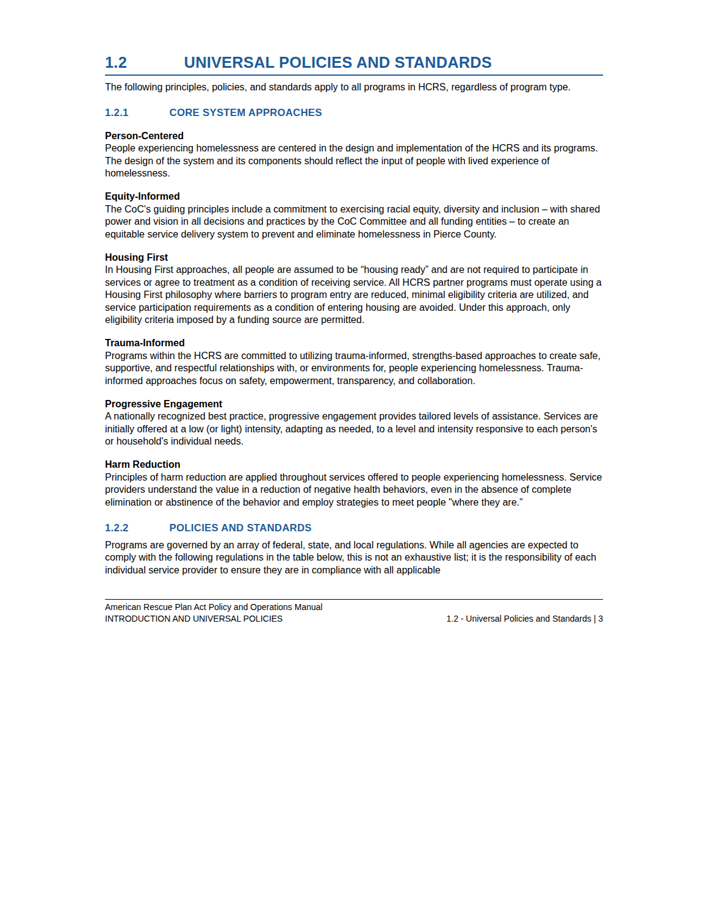1.2 UNIVERSAL POLICIES AND STANDARDS
The following principles, policies, and standards apply to all programs in HCRS, regardless of program type.
1.2.1 CORE SYSTEM APPROACHES
Person-Centered
People experiencing homelessness are centered in the design and implementation of the HCRS and its programs. The design of the system and its components should reflect the input of people with lived experience of homelessness.
Equity-Informed
The CoC's guiding principles include a commitment to exercising racial equity, diversity and inclusion – with shared power and vision in all decisions and practices by the CoC Committee and all funding entities – to create an equitable service delivery system to prevent and eliminate homelessness in Pierce County.
Housing First
In Housing First approaches, all people are assumed to be “housing ready” and are not required to participate in services or agree to treatment as a condition of receiving service. All HCRS partner programs must operate using a Housing First philosophy where barriers to program entry are reduced, minimal eligibility criteria are utilized, and service participation requirements as a condition of entering housing are avoided. Under this approach, only eligibility criteria imposed by a funding source are permitted.
Trauma-Informed
Programs within the HCRS are committed to utilizing trauma-informed, strengths-based approaches to create safe, supportive, and respectful relationships with, or environments for, people experiencing homelessness. Trauma-informed approaches focus on safety, empowerment, transparency, and collaboration.
Progressive Engagement
A nationally recognized best practice, progressive engagement provides tailored levels of assistance. Services are initially offered at a low (or light) intensity, adapting as needed, to a level and intensity responsive to each person's or household's individual needs.
Harm Reduction
Principles of harm reduction are applied throughout services offered to people experiencing homelessness. Service providers understand the value in a reduction of negative health behaviors, even in the absence of complete elimination or abstinence of the behavior and employ strategies to meet people "where they are.”
1.2.2 POLICIES AND STANDARDS
Programs are governed by an array of federal, state, and local regulations. While all agencies are expected to comply with the following regulations in the table below, this is not an exhaustive list; it is the responsibility of each individual service provider to ensure they are in compliance with all applicable
American Rescue Plan Act Policy and Operations Manual
INTRODUCTION AND UNIVERSAL POLICIES 1.2 - Universal Policies and Standards | 3